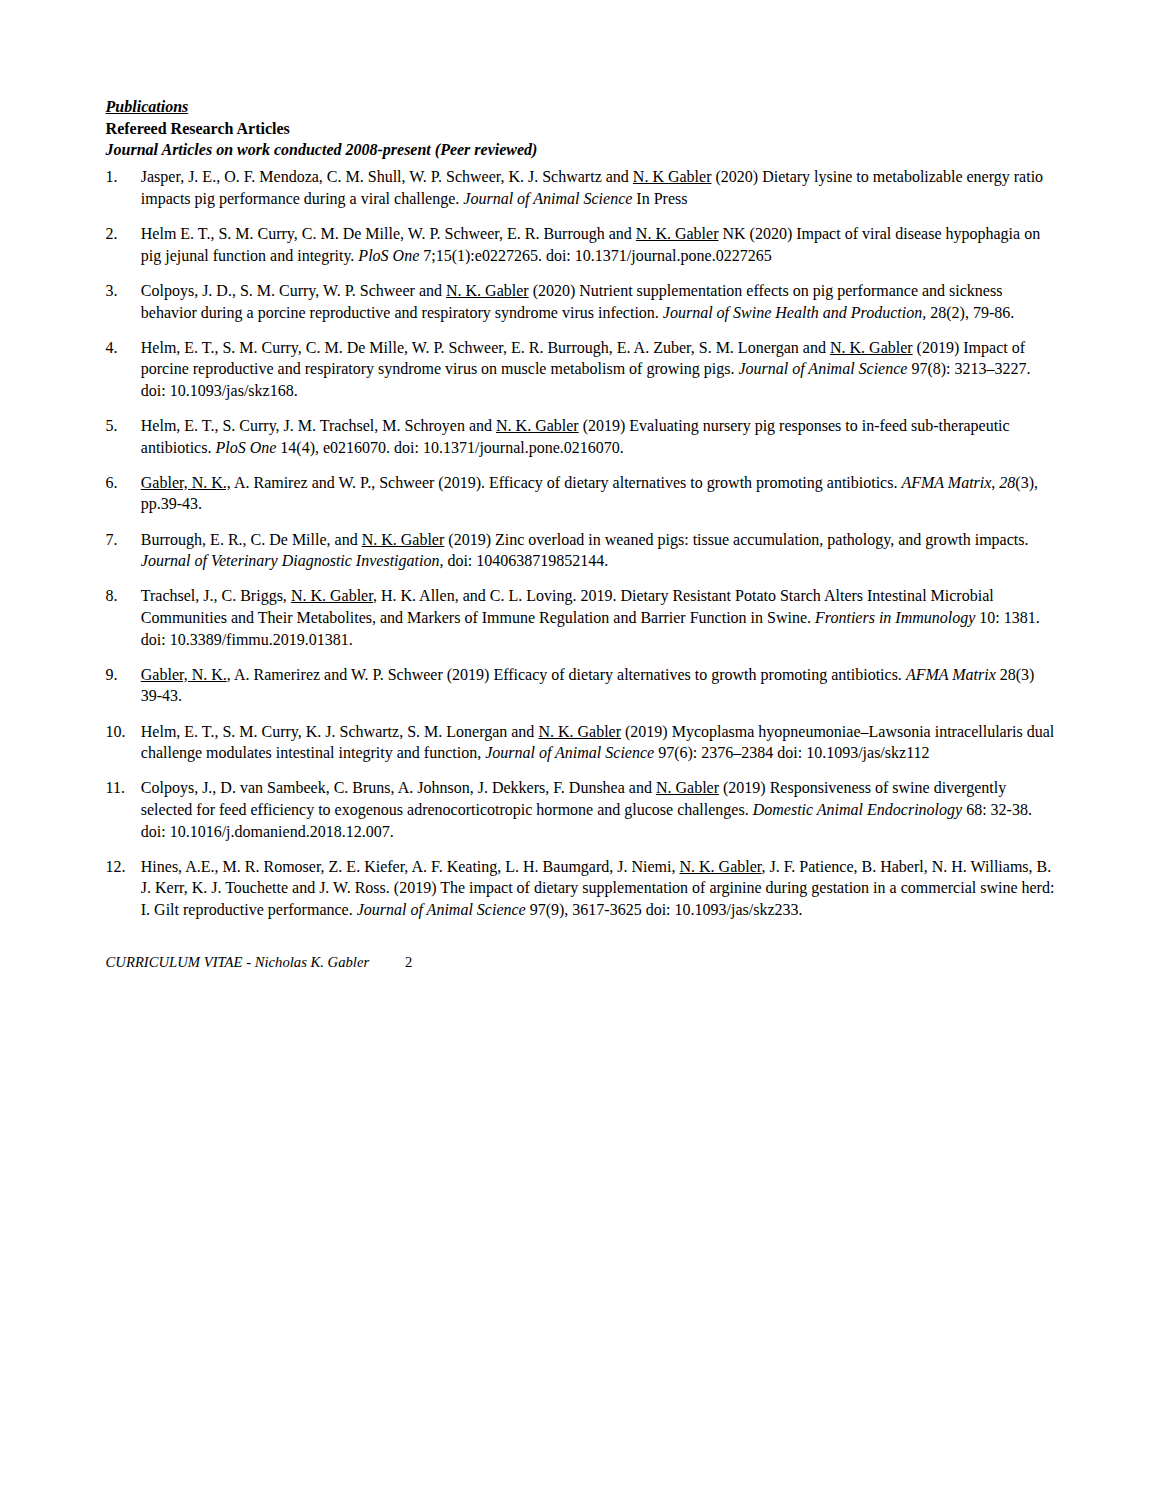Publications
Refereed Research Articles
Journal Articles on work conducted 2008-present (Peer reviewed)
Jasper, J. E., O. F. Mendoza, C. M. Shull, W. P. Schweer, K. J. Schwartz and N. K Gabler (2020) Dietary lysine to metabolizable energy ratio impacts pig performance during a viral challenge. Journal of Animal Science In Press
Helm E. T., S. M. Curry, C. M. De Mille, W. P. Schweer, E. R. Burrough and N. K. Gabler NK (2020) Impact of viral disease hypophagia on pig jejunal function and integrity. PloS One 7;15(1):e0227265. doi: 10.1371/journal.pone.0227265
Colpoys, J. D., S. M. Curry, W. P. Schweer and N. K. Gabler (2020) Nutrient supplementation effects on pig performance and sickness behavior during a porcine reproductive and respiratory syndrome virus infection. Journal of Swine Health and Production, 28(2), 79-86.
Helm, E. T., S. M. Curry, C. M. De Mille, W. P. Schweer, E. R. Burrough, E. A. Zuber, S. M. Lonergan and N. K. Gabler (2019) Impact of porcine reproductive and respiratory syndrome virus on muscle metabolism of growing pigs. Journal of Animal Science 97(8): 3213–3227. doi: 10.1093/jas/skz168.
Helm, E. T., S. Curry, J. M. Trachsel, M. Schroyen and N. K. Gabler (2019) Evaluating nursery pig responses to in-feed sub-therapeutic antibiotics. PloS One 14(4), e0216070. doi: 10.1371/journal.pone.0216070.
Gabler, N. K., A. Ramirez and W. P., Schweer (2019). Efficacy of dietary alternatives to growth promoting antibiotics. AFMA Matrix, 28(3), pp.39-43.
Burrough, E. R., C. De Mille, and N. K. Gabler (2019) Zinc overload in weaned pigs: tissue accumulation, pathology, and growth impacts. Journal of Veterinary Diagnostic Investigation, doi: 1040638719852144.
Trachsel, J., C. Briggs, N. K. Gabler, H. K. Allen, and C. L. Loving. 2019. Dietary Resistant Potato Starch Alters Intestinal Microbial Communities and Their Metabolites, and Markers of Immune Regulation and Barrier Function in Swine. Frontiers in Immunology 10: 1381. doi: 10.3389/fimmu.2019.01381.
Gabler, N. K., A. Ramerirez and W. P. Schweer (2019) Efficacy of dietary alternatives to growth promoting antibiotics. AFMA Matrix 28(3) 39-43.
Helm, E. T., S. M. Curry, K. J. Schwartz, S. M. Lonergan and N. K. Gabler (2019) Mycoplasma hyopneumoniae–Lawsonia intracellularis dual challenge modulates intestinal integrity and function, Journal of Animal Science 97(6): 2376–2384 doi: 10.1093/jas/skz112
Colpoys, J., D. van Sambeek, C. Bruns, A. Johnson, J. Dekkers, F. Dunshea and N. Gabler (2019) Responsiveness of swine divergently selected for feed efficiency to exogenous adrenocorticotropic hormone and glucose challenges. Domestic Animal Endocrinology 68: 32-38. doi: 10.1016/j.domaniend.2018.12.007.
Hines, A.E., M. R. Romoser, Z. E. Kiefer, A. F. Keating, L. H. Baumgard, J. Niemi, N. K. Gabler, J. F. Patience, B. Haberl, N. H. Williams, B. J. Kerr, K. J. Touchette and J. W. Ross. (2019) The impact of dietary supplementation of arginine during gestation in a commercial swine herd: I. Gilt reproductive performance. Journal of Animal Science 97(9), 3617-3625 doi: 10.1093/jas/skz233.
CURRICULUM VITAE - Nicholas K. Gabler 2